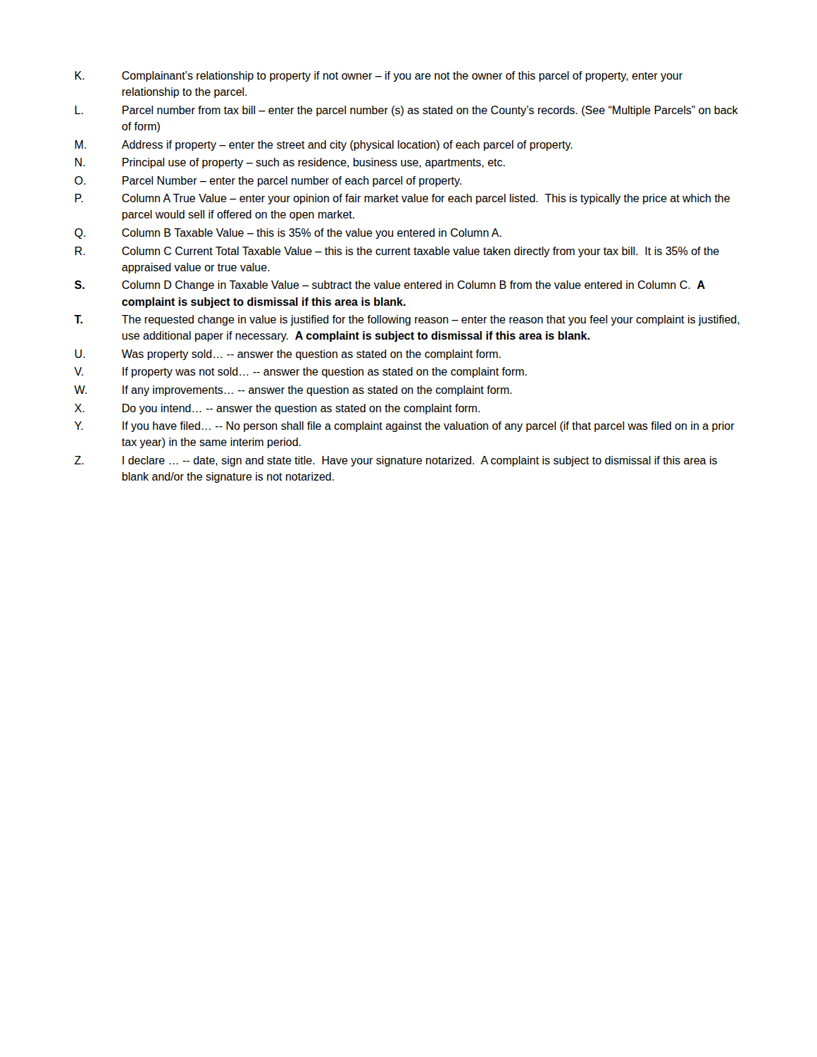K. Complainant’s relationship to property if not owner – if you are not the owner of this parcel of property, enter your relationship to the parcel.
L. Parcel number from tax bill – enter the parcel number (s) as stated on the County’s records. (See “Multiple Parcels” on back of form)
M. Address if property – enter the street and city (physical location) of each parcel of property.
N. Principal use of property – such as residence, business use, apartments, etc.
O. Parcel Number – enter the parcel number of each parcel of property.
P. Column A True Value – enter your opinion of fair market value for each parcel listed. This is typically the price at which the parcel would sell if offered on the open market.
Q. Column B Taxable Value – this is 35% of the value you entered in Column A.
R. Column C Current Total Taxable Value – this is the current taxable value taken directly from your tax bill. It is 35% of the appraised value or true value.
S. Column D Change in Taxable Value – subtract the value entered in Column B from the value entered in Column C. A complaint is subject to dismissal if this area is blank.
T. The requested change in value is justified for the following reason – enter the reason that you feel your complaint is justified, use additional paper if necessary. A complaint is subject to dismissal if this area is blank.
U. Was property sold… -- answer the question as stated on the complaint form.
V. If property was not sold… -- answer the question as stated on the complaint form.
W. If any improvements… -- answer the question as stated on the complaint form.
X. Do you intend… -- answer the question as stated on the complaint form.
Y. If you have filed… -- No person shall file a complaint against the valuation of any parcel (if that parcel was filed on in a prior tax year) in the same interim period.
Z. I declare … -- date, sign and state title. Have your signature notarized. A complaint is subject to dismissal if this area is blank and/or the signature is not notarized.